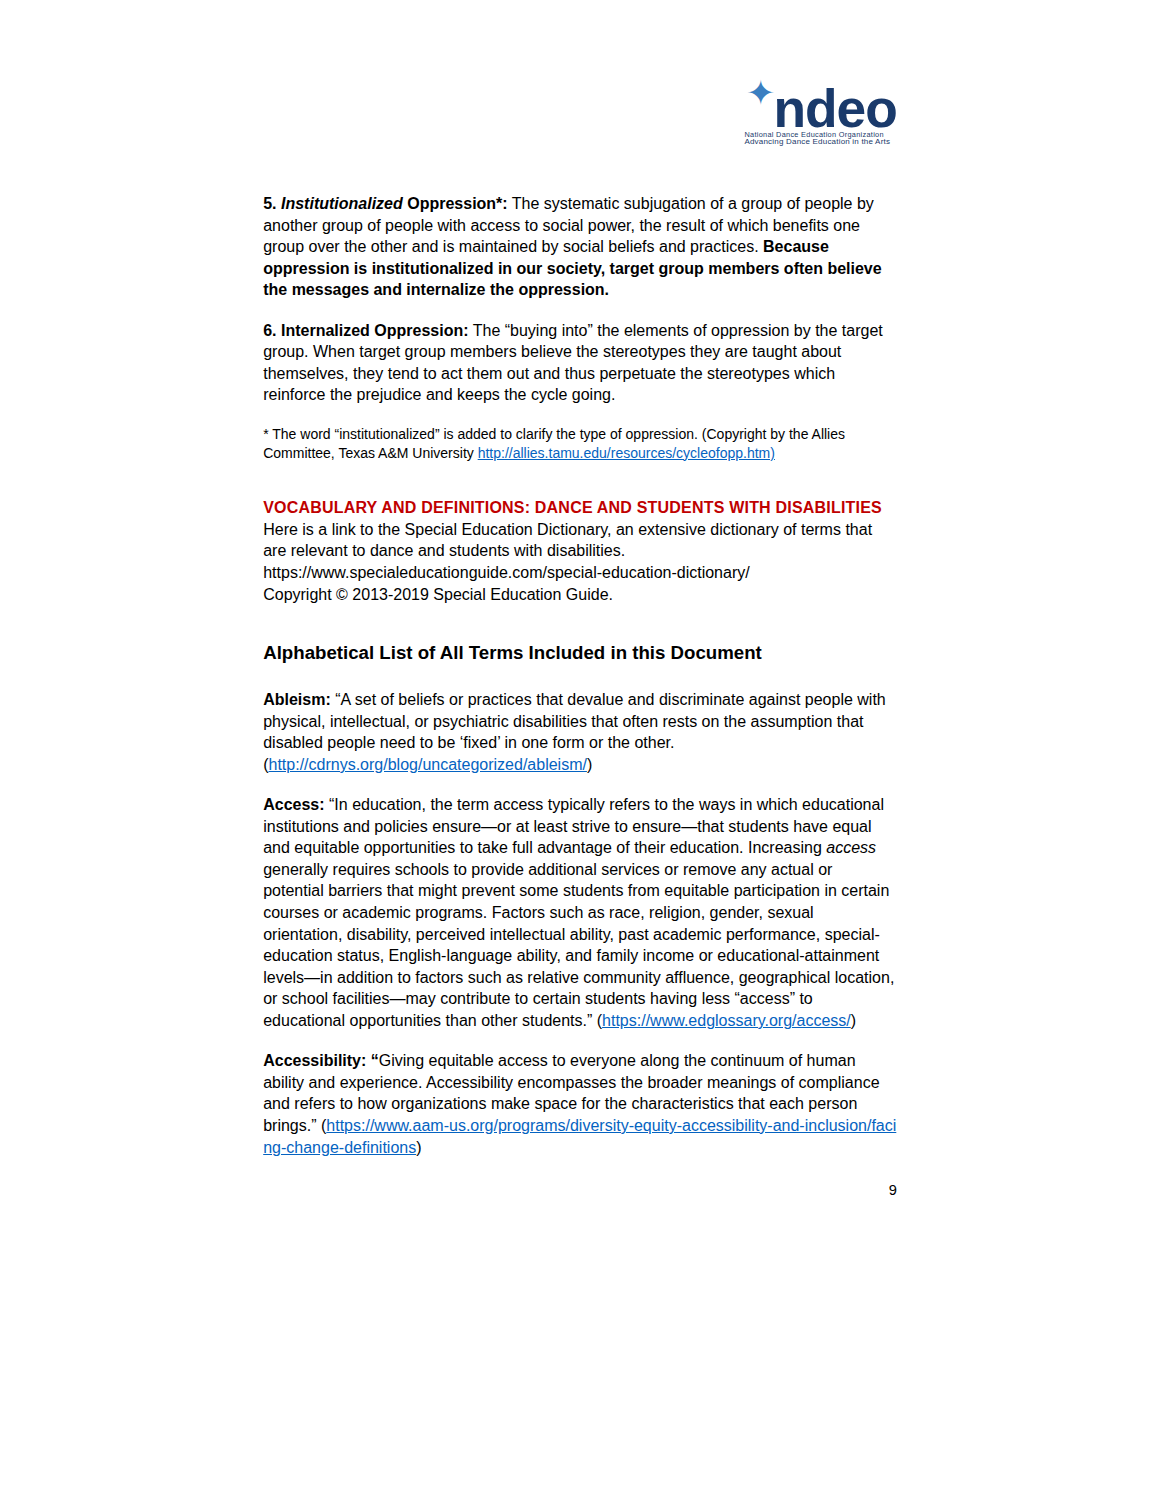✦ndeo National Dance Education Organization Advancing Dance Education in the Arts
5. Institutionalized Oppression*: The systematic subjugation of a group of people by another group of people with access to social power, the result of which benefits one group over the other and is maintained by social beliefs and practices. Because oppression is institutionalized in our society, target group members often believe the messages and internalize the oppression.
6. Internalized Oppression: The “buying into” the elements of oppression by the target group. When target group members believe the stereotypes they are taught about themselves, they tend to act them out and thus perpetuate the stereotypes which reinforce the prejudice and keeps the cycle going.
* The word “institutionalized” is added to clarify the type of oppression. (Copyright by the Allies Committee, Texas A&M University http://allies.tamu.edu/resources/cycleofopp.htm)
Vocabulary and Definitions: Dance and Students with Disabilities
Here is a link to the Special Education Dictionary, an extensive dictionary of terms that are relevant to dance and students with disabilities.
https://www.specialeducationguide.com/special-education-dictionary/
Copyright © 2013-2019 Special Education Guide.
Alphabetical List of All Terms Included in this Document
Ableism: “A set of beliefs or practices that devalue and discriminate against people with physical, intellectual, or psychiatric disabilities that often rests on the assumption that disabled people need to be ‘fixed’ in one form or the other. (http://cdrnys.org/blog/uncategorized/ableism/)
Access: “In education, the term access typically refers to the ways in which educational institutions and policies ensure—or at least strive to ensure—that students have equal and equitable opportunities to take full advantage of their education. Increasing access generally requires schools to provide additional services or remove any actual or potential barriers that might prevent some students from equitable participation in certain courses or academic programs. Factors such as race, religion, gender, sexual orientation, disability, perceived intellectual ability, past academic performance, special-education status, English-language ability, and family income or educational-attainment levels—in addition to factors such as relative community affluence, geographical location, or school facilities—may contribute to certain students having less “access” to educational opportunities than other students.” (https://www.edglossary.org/access/)
Accessibility: “Giving equitable access to everyone along the continuum of human ability and experience. Accessibility encompasses the broader meanings of compliance and refers to how organizations make space for the characteristics that each person brings.” (https://www.aam-us.org/programs/diversity-equity-accessibility-and-inclusion/facing-change-definitions)
9